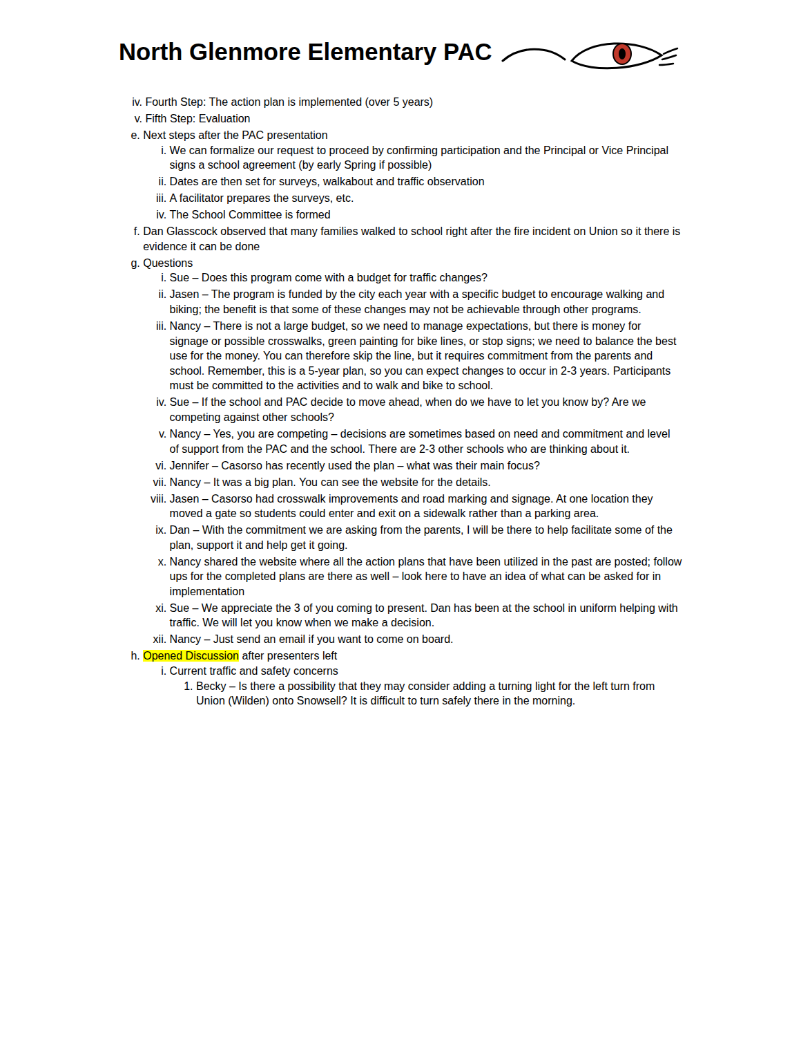North Glenmore Elementary PAC
Eagle eye logo
Fourth Step: The action plan is implemented (over 5 years)
Fifth Step: Evaluation
Next steps after the PAC presentation
We can formalize our request to proceed by confirming participation and the Principal or Vice Principal signs a school agreement (by early Spring if possible)
Dates are then set for surveys, walkabout and traffic observation
A facilitator prepares the surveys, etc.
The School Committee is formed
Dan Glasscock observed that many families walked to school right after the fire incident on Union so it there is evidence it can be done
Questions
Sue – Does this program come with a budget for traffic changes?
Jasen – The program is funded by the city each year with a specific budget to encourage walking and biking; the benefit is that some of these changes may not be achievable through other programs.
Nancy – There is not a large budget, so we need to manage expectations, but there is money for signage or possible crosswalks, green painting for bike lines, or stop signs; we need to balance the best use for the money. You can therefore skip the line, but it requires commitment from the parents and school. Remember, this is a 5-year plan, so you can expect changes to occur in 2-3 years. Participants must be committed to the activities and to walk and bike to school.
Sue – If the school and PAC decide to move ahead, when do we have to let you know by? Are we competing against other schools?
Nancy – Yes, you are competing – decisions are sometimes based on need and commitment and level of support from the PAC and the school. There are 2-3 other schools who are thinking about it.
Jennifer – Casorso has recently used the plan – what was their main focus?
Nancy – It was a big plan. You can see the website for the details.
Jasen – Casorso had crosswalk improvements and road marking and signage. At one location they moved a gate so students could enter and exit on a sidewalk rather than a parking area.
Dan – With the commitment we are asking from the parents, I will be there to help facilitate some of the plan, support it and help get it going.
Nancy shared the website where all the action plans that have been utilized in the past are posted; follow ups for the completed plans are there as well – look here to have an idea of what can be asked for in implementation
Sue – We appreciate the 3 of you coming to present. Dan has been at the school in uniform helping with traffic. We will let you know when we make a decision.
Nancy – Just send an email if you want to come on board.
Opened Discussion after presenters left
Current traffic and safety concerns
Becky – Is there a possibility that they may consider adding a turning light for the left turn from Union (Wilden) onto Snowsell? It is difficult to turn safely there in the morning.